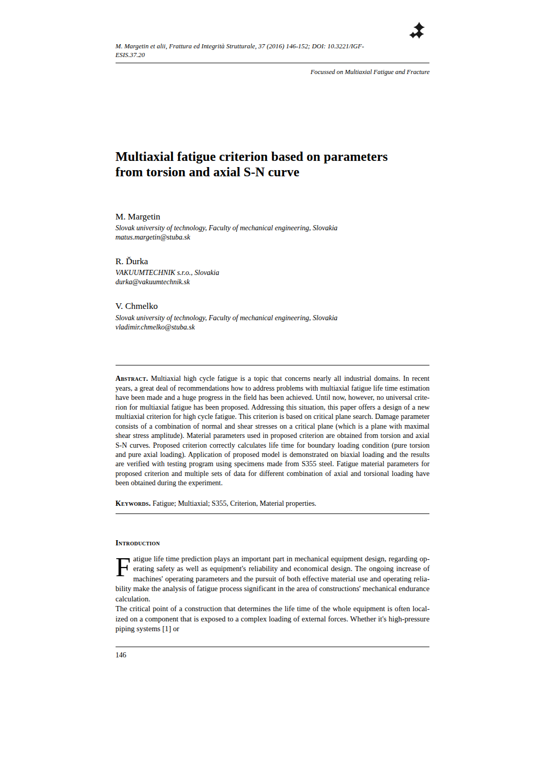M. Margetin et alii, Frattura ed Integrità Strutturale, 37 (2016) 146-152; DOI: 10.3221/IGF-ESIS.37.20
Focussed on Multiaxial Fatigue and Fracture
Multiaxial fatigue criterion based on parameters
from torsion and axial S-N curve
M. Margetin
Slovak university of technology, Faculty of mechanical engineering, Slovakia
matus.margetin@stuba.sk
R. Ďurka
VAKUUMTECHNIK s.r.o., Slovakia
durka@vakuumtechnik.sk
V. Chmelko
Slovak university of technology, Faculty of mechanical engineering, Slovakia
vladimir.chmelko@stuba.sk
Abstract. Multiaxial high cycle fatigue is a topic that concerns nearly all industrial domains. In recent years, a great deal of recommendations how to address problems with multiaxial fatigue life time estimation have been made and a huge progress in the field has been achieved. Until now, however, no universal criterion for multiaxial fatigue has been proposed. Addressing this situation, this paper offers a design of a new multiaxial criterion for high cycle fatigue. This criterion is based on critical plane search. Damage parameter consists of a combination of normal and shear stresses on a critical plane (which is a plane with maximal shear stress amplitude). Material parameters used in proposed criterion are obtained from torsion and axial S-N curves. Proposed criterion correctly calculates life time for boundary loading condition (pure torsion and pure axial loading). Application of proposed model is demonstrated on biaxial loading and the results are verified with testing program using specimens made from S355 steel. Fatigue material parameters for proposed criterion and multiple sets of data for different combination of axial and torsional loading have been obtained during the experiment.
Keywords. Fatigue; Multiaxial; S355, Criterion, Material properties.
Introduction
Fatigue life time prediction plays an important part in mechanical equipment design, regarding operating safety as well as equipment's reliability and economical design. The ongoing increase of machines' operating parameters and the pursuit of both effective material use and operating reliability make the analysis of fatigue process significant in the area of constructions' mechanical endurance calculation.
The critical point of a construction that determines the life time of the whole equipment is often localized on a component that is exposed to a complex loading of external forces. Whether it's high-pressure piping systems [1] or
146